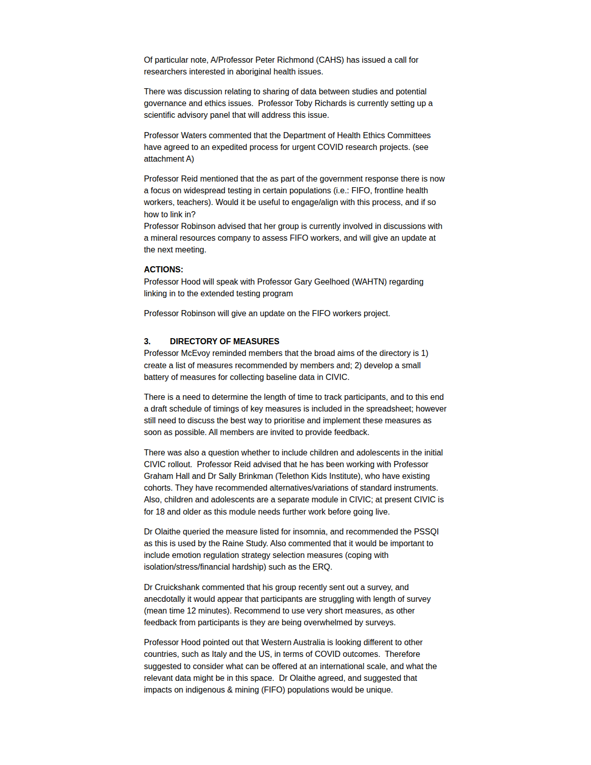Of particular note, A/Professor Peter Richmond (CAHS) has issued a call for researchers interested in aboriginal health issues.
There was discussion relating to sharing of data between studies and potential governance and ethics issues. Professor Toby Richards is currently setting up a scientific advisory panel that will address this issue.
Professor Waters commented that the Department of Health Ethics Committees have agreed to an expedited process for urgent COVID research projects. (see attachment A)
Professor Reid mentioned that the as part of the government response there is now a focus on widespread testing in certain populations (i.e.: FIFO, frontline health workers, teachers). Would it be useful to engage/align with this process, and if so how to link in?
Professor Robinson advised that her group is currently involved in discussions with a mineral resources company to assess FIFO workers, and will give an update at the next meeting.
ACTIONS:
Professor Hood will speak with Professor Gary Geelhoed (WAHTN) regarding linking in to the extended testing program
Professor Robinson will give an update on the FIFO workers project.
3. DIRECTORY OF MEASURES
Professor McEvoy reminded members that the broad aims of the directory is 1) create a list of measures recommended by members and; 2) develop a small battery of measures for collecting baseline data in CIVIC.
There is a need to determine the length of time to track participants, and to this end a draft schedule of timings of key measures is included in the spreadsheet; however still need to discuss the best way to prioritise and implement these measures as soon as possible. All members are invited to provide feedback.
There was also a question whether to include children and adolescents in the initial CIVIC rollout. Professor Reid advised that he has been working with Professor Graham Hall and Dr Sally Brinkman (Telethon Kids Institute), who have existing cohorts. They have recommended alternatives/variations of standard instruments. Also, children and adolescents are a separate module in CIVIC; at present CIVIC is for 18 and older as this module needs further work before going live.
Dr Olaithe queried the measure listed for insomnia, and recommended the PSSQI as this is used by the Raine Study. Also commented that it would be important to include emotion regulation strategy selection measures (coping with isolation/stress/financial hardship) such as the ERQ.
Dr Cruickshank commented that his group recently sent out a survey, and anecdotally it would appear that participants are struggling with length of survey (mean time 12 minutes). Recommend to use very short measures, as other feedback from participants is they are being overwhelmed by surveys.
Professor Hood pointed out that Western Australia is looking different to other countries, such as Italy and the US, in terms of COVID outcomes. Therefore suggested to consider what can be offered at an international scale, and what the relevant data might be in this space. Dr Olaithe agreed, and suggested that impacts on indigenous & mining (FIFO) populations would be unique.